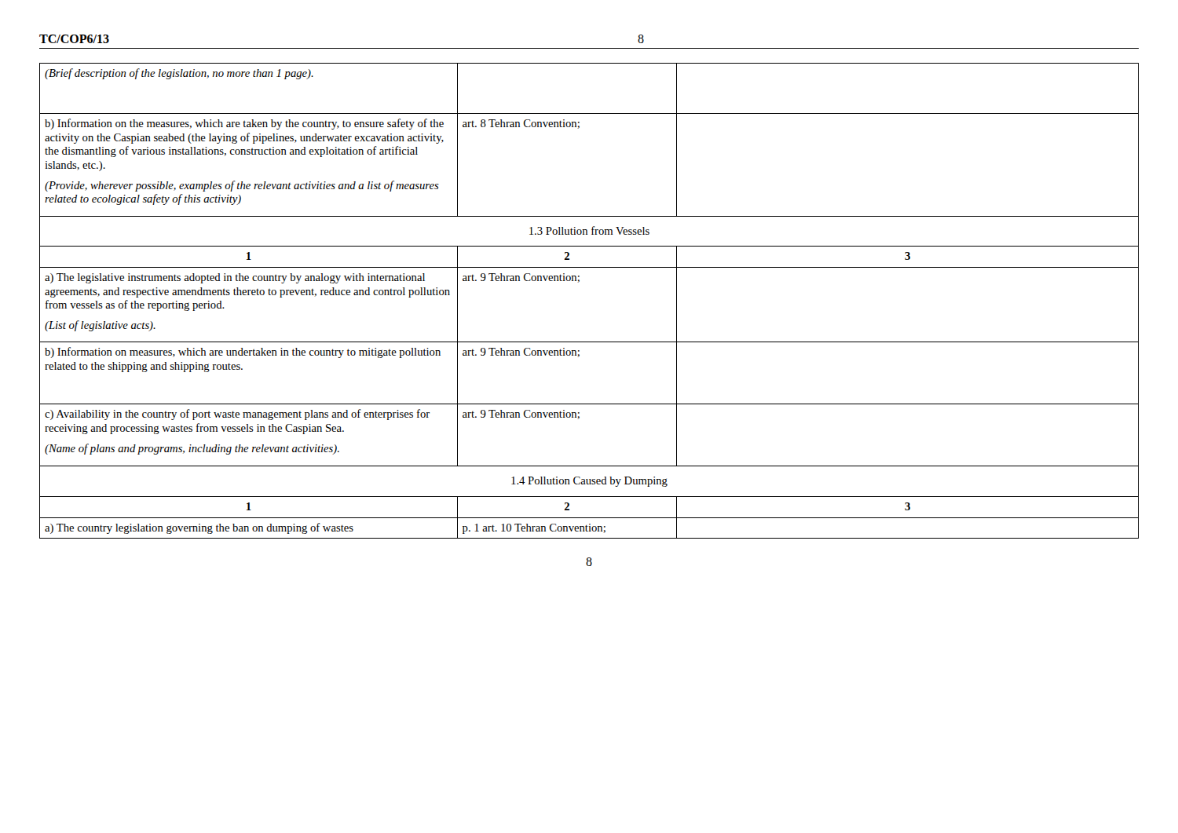TC/COP6/13 8
| (Brief description of the legislation, no more than 1 page). | | |
| b) Information on the measures, which are taken by the country, to ensure safety of the activity on the Caspian seabed (the laying of pipelines, underwater excavation activity, the dismantling of various installations, construction and exploitation of artificial islands, etc.). (Provide, wherever possible, examples of the relevant activities and a list of measures related to ecological safety of this activity) | art. 8 Tehran Convention; | |
| 1.3 Pollution from Vessels |
| 1 | 2 | 3 |
| a) The legislative instruments adopted in the country by analogy with international agreements, and respective amendments thereto to prevent, reduce and control pollution from vessels as of the reporting period. (List of legislative acts). | art. 9 Tehran Convention; | |
| b) Information on measures, which are undertaken in the country to mitigate pollution related to the shipping and shipping routes. | art. 9 Tehran Convention; | |
| c) Availability in the country of port waste management plans and of enterprises for receiving and processing wastes from vessels in the Caspian Sea. (Name of plans and programs, including the relevant activities). | art. 9 Tehran Convention; | |
| 1.4 Pollution Caused by Dumping |
| 1 | 2 | 3 |
| a) The country legislation governing the ban on dumping of wastes | p. 1 art. 10 Tehran Convention; | |
8